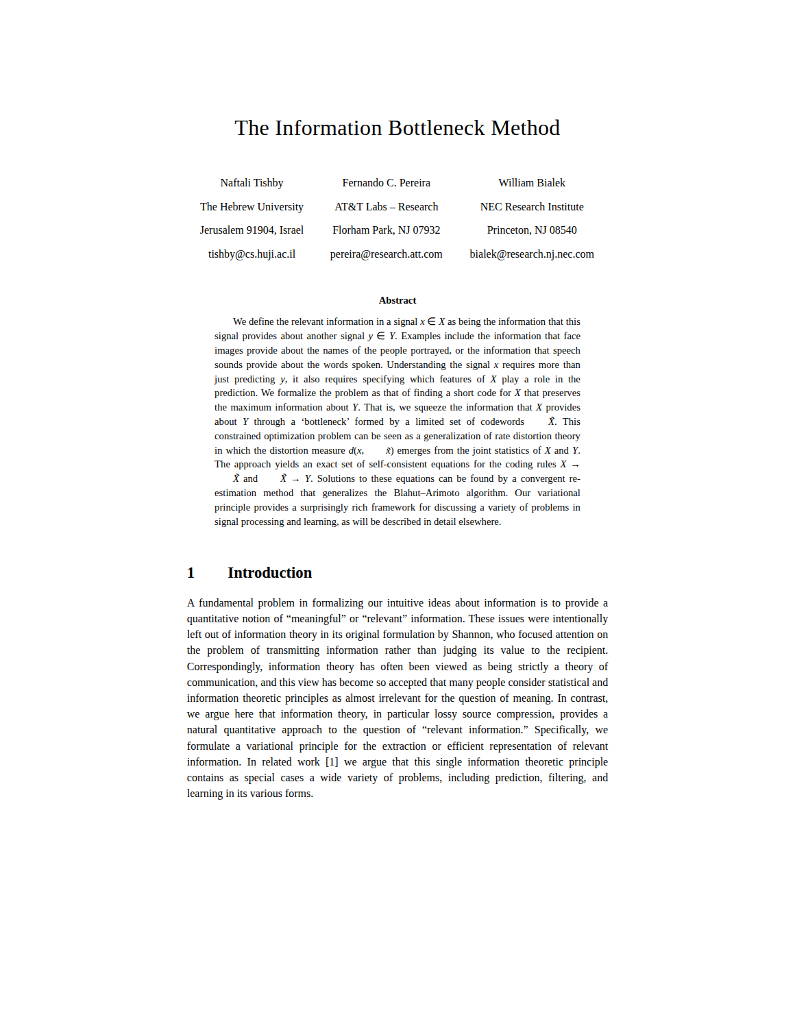The Information Bottleneck Method
| Naftali Tishby | Fernando C. Pereira | William Bialek |
| The Hebrew University | AT&T Labs – Research | NEC Research Institute |
| Jerusalem 91904, Israel | Florham Park, NJ 07932 | Princeton, NJ 08540 |
| tishby@cs.huji.ac.il | pereira@research.att.com | bialek@research.nj.nec.com |
Abstract
We define the relevant information in a signal x ∈ X as being the information that this signal provides about another signal y ∈ Y. Examples include the information that face images provide about the names of the people portrayed, or the information that speech sounds provide about the words spoken. Understanding the signal x requires more than just predicting y, it also requires specifying which features of X play a role in the prediction. We formalize the problem as that of finding a short code for X that preserves the maximum information about Y. That is, we squeeze the information that X provides about Y through a ‘bottleneck’ formed by a limited set of codewords X̃. This constrained optimization problem can be seen as a generalization of rate distortion theory in which the distortion measure d(x, x̃) emerges from the joint statistics of X and Y. The approach yields an exact set of self-consistent equations for the coding rules X → X̃ and X̃ → Y. Solutions to these equations can be found by a convergent re-estimation method that generalizes the Blahut–Arimoto algorithm. Our variational principle provides a surprisingly rich framework for discussing a variety of problems in signal processing and learning, as will be described in detail elsewhere.
1 Introduction
A fundamental problem in formalizing our intuitive ideas about information is to provide a quantitative notion of “meaningful” or “relevant” information. These issues were intentionally left out of information theory in its original formulation by Shannon, who focused attention on the problem of transmitting information rather than judging its value to the recipient. Correspondingly, information theory has often been viewed as being strictly a theory of communication, and this view has become so accepted that many people consider statistical and information theoretic principles as almost irrelevant for the question of meaning. In contrast, we argue here that information theory, in particular lossy source compression, provides a natural quantitative approach to the question of “relevant information.” Specifically, we formulate a variational principle for the extraction or efficient representation of relevant information. In related work [1] we argue that this single information theoretic principle contains as special cases a wide variety of problems, including prediction, filtering, and learning in its various forms.